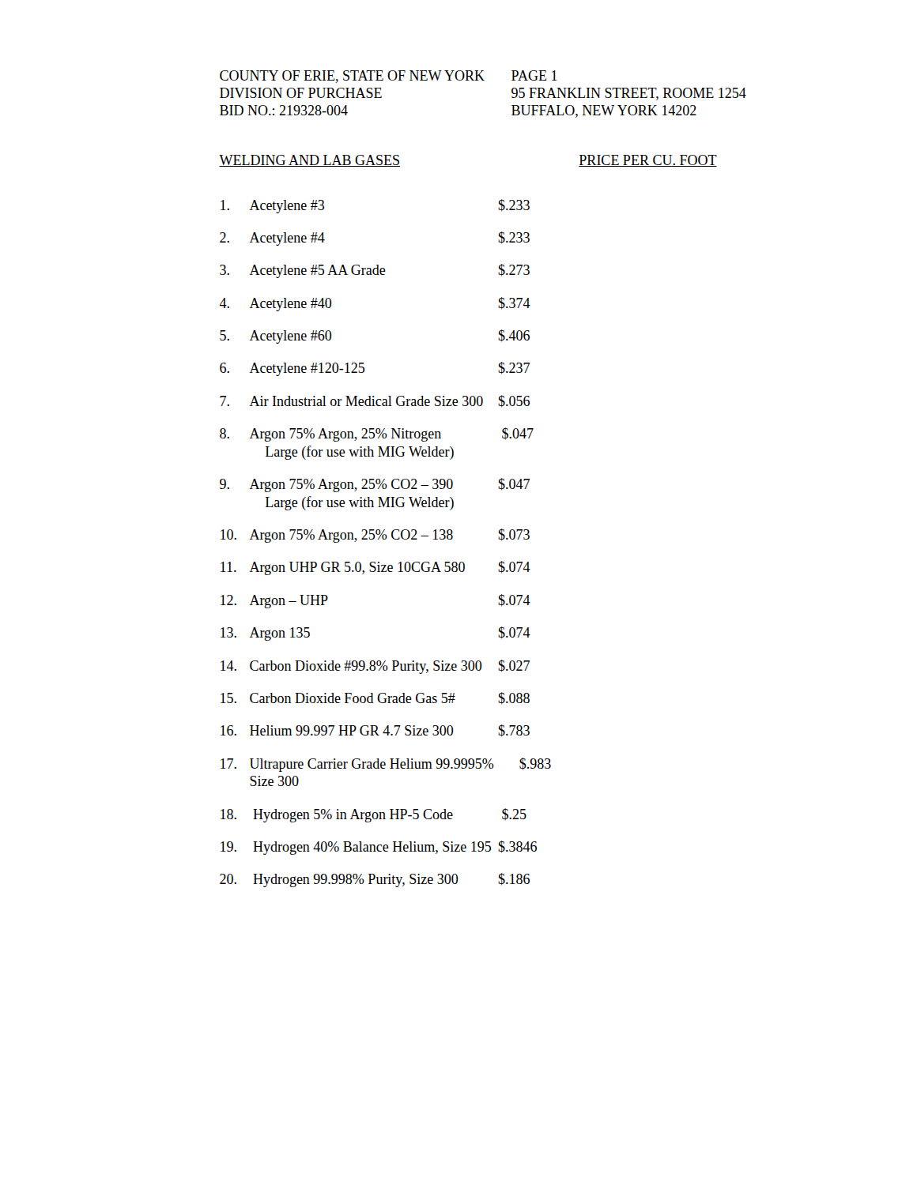| COUNTY OF ERIE, STATE OF NEW YORK | PAGE 1 |
| DIVISION OF PURCHASE | 95 FRANKLIN STREET, ROOME 1254 |
| BID NO.: 219328-004 | BUFFALO, NEW YORK 14202 |
| WELDING AND LAB GASES | PRICE PER CU. FOOT |
| 1. | Acetylene #3 | $.233 |
| 2. | Acetylene #4 | $.233 |
| 3. | Acetylene #5 AA Grade | $.273 |
| 4. | Acetylene #40 | $.374 |
| 5. | Acetylene #60 | $.406 |
| 6. | Acetylene #120-125 | $.237 |
| 7. | Air Industrial or Medical Grade Size 300 | $.056 |
| 8. | Argon 75% Argon, 25% Nitrogen Large (for use with MIG Welder) | $.047 |
| 9. | Argon 75% Argon, 25% CO2 – 390 Large (for use with MIG Welder) | $.047 |
| 10. | Argon 75% Argon, 25% CO2 – 138 | $.073 |
| 11. | Argon UHP GR 5.0, Size 10CGA 580 | $.074 |
| 12. | Argon – UHP | $.074 |
| 13. | Argon 135 | $.074 |
| 14. | Carbon Dioxide #99.8% Purity, Size 300 | $.027 |
| 15. | Carbon Dioxide Food Grade Gas 5# | $.088 |
| 16. | Helium 99.997 HP GR 4.7 Size 300 | $.783 |
| 17. | Ultrapure Carrier Grade Helium 99.9995% Size 300 | $.983 |
| 18. | Hydrogen 5% in Argon HP-5 Code | $.25 |
| 19. | Hydrogen 40% Balance Helium, Size 195 | $.3846 |
| 20. | Hydrogen 99.998% Purity, Size 300 | $.186 |